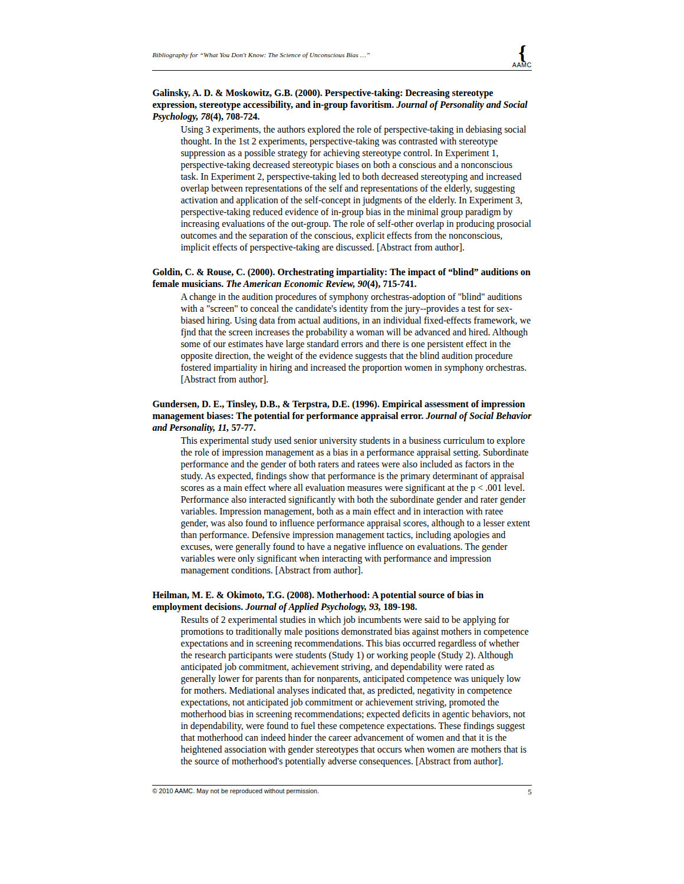Bibliography for “What You Don't Know: The Science of Unconscious Bias …”
{ AAMC
Galinsky, A. D. & Moskowitz, G.B. (2000). Perspective-taking: Decreasing stereotype expression, stereotype accessibility, and in-group favoritism. Journal of Personality and Social Psychology, 78(4), 708-724.
Using 3 experiments, the authors explored the role of perspective-taking in debiasing social thought. In the 1st 2 experiments, perspective-taking was contrasted with stereotype suppression as a possible strategy for achieving stereotype control. In Experiment 1, perspective-taking decreased stereotypic biases on both a conscious and a nonconscious task. In Experiment 2, perspective-taking led to both decreased stereotyping and increased overlap between representations of the self and representations of the elderly, suggesting activation and application of the self-concept in judgments of the elderly. In Experiment 3, perspective-taking reduced evidence of in-group bias in the minimal group paradigm by increasing evaluations of the out-group. The role of self-other overlap in producing prosocial outcomes and the separation of the conscious, explicit effects from the nonconscious, implicit effects of perspective-taking are discussed. [Abstract from author].
Goldin, C. & Rouse, C. (2000). Orchestrating impartiality: The impact of “blind” auditions on female musicians. The American Economic Review, 90(4), 715-741.
A change in the audition procedures of symphony orchestras-adoption of "blind" auditions with a "screen" to conceal the candidate's identity from the jury--provides a test for sex-biased hiring. Using data from actual auditions, in an individual fixed-effects framework, we fjnd that the screen increases the probability a woman will be advanced and hired. Although some of our estimates have large standard errors and there is one persistent effect in the opposite direction, the weight of the evidence suggests that the blind audition procedure fostered impartiality in hiring and increased the proportion women in symphony orchestras. [Abstract from author].
Gundersen, D. E., Tinsley, D.B., & Terpstra, D.E. (1996). Empirical assessment of impression management biases: The potential for performance appraisal error. Journal of Social Behavior and Personality, 11, 57-77.
This experimental study used senior university students in a business curriculum to explore the role of impression management as a bias in a performance appraisal setting. Subordinate performance and the gender of both raters and ratees were also included as factors in the study. As expected, findings show that performance is the primary determinant of appraisal scores as a main effect where all evaluation measures were significant at the p < .001 level. Performance also interacted significantly with both the subordinate gender and rater gender variables. Impression management, both as a main effect and in interaction with ratee gender, was also found to influence performance appraisal scores, although to a lesser extent than performance. Defensive impression management tactics, including apologies and excuses, were generally found to have a negative influence on evaluations. The gender variables were only significant when interacting with performance and impression management conditions. [Abstract from author].
Heilman, M. E. & Okimoto, T.G. (2008). Motherhood: A potential source of bias in employment decisions. Journal of Applied Psychology, 93, 189-198.
Results of 2 experimental studies in which job incumbents were said to be applying for promotions to traditionally male positions demonstrated bias against mothers in competence expectations and in screening recommendations. This bias occurred regardless of whether the research participants were students (Study 1) or working people (Study 2). Although anticipated job commitment, achievement striving, and dependability were rated as generally lower for parents than for nonparents, anticipated competence was uniquely low for mothers. Mediational analyses indicated that, as predicted, negativity in competence expectations, not anticipated job commitment or achievement striving, promoted the motherhood bias in screening recommendations; expected deficits in agentic behaviors, not in dependability, were found to fuel these competence expectations. These findings suggest that motherhood can indeed hinder the career advancement of women and that it is the heightened association with gender stereotypes that occurs when women are mothers that is the source of motherhood's potentially adverse consequences. [Abstract from author].
© 2010 AAMC. May not be reproduced without permission.
5